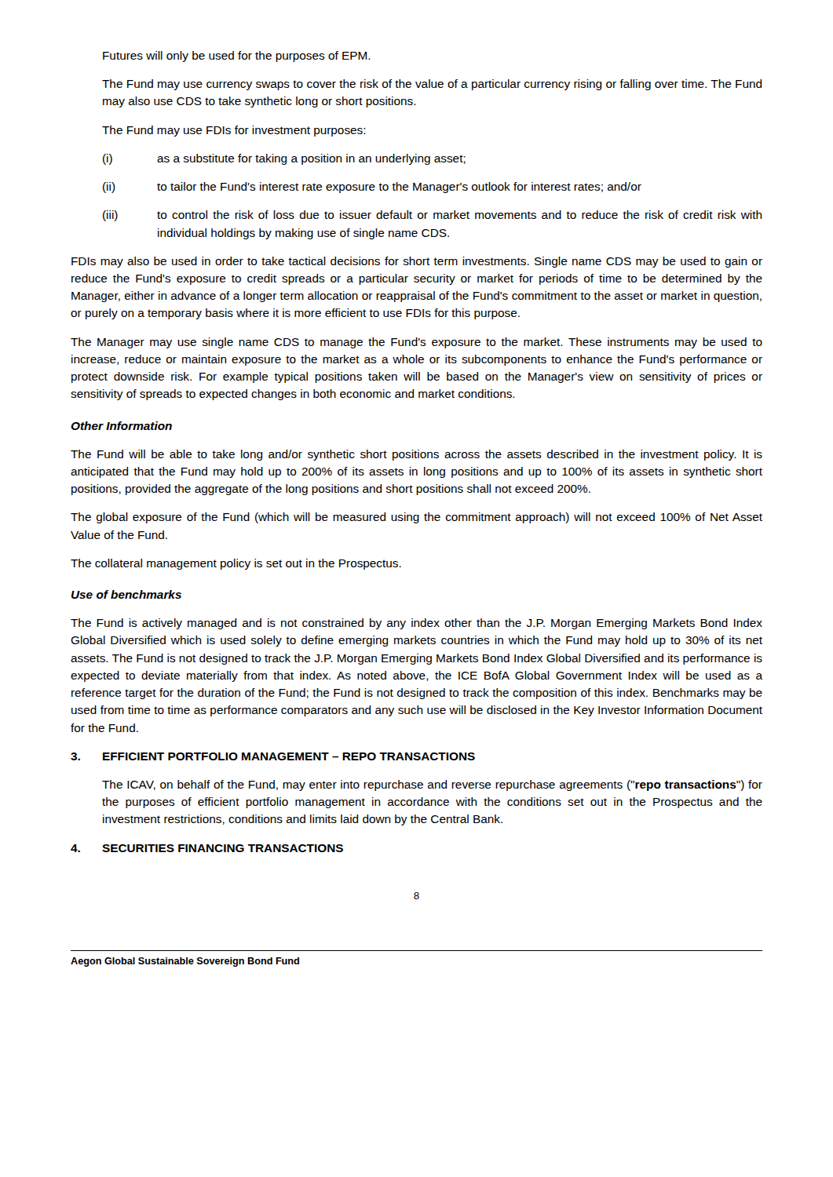Futures will only be used for the purposes of EPM.
The Fund may use currency swaps to cover the risk of the value of a particular currency rising or falling over time. The Fund may also use CDS to take synthetic long or short positions.
The Fund may use FDIs for investment purposes:
(i)
as a substitute for taking a position in an underlying asset;
(ii)
to tailor the Fund's interest rate exposure to the Manager's outlook for interest rates; and/or
(iii)
to control the risk of loss due to issuer default or market movements and to reduce the risk of credit risk with individual holdings by making use of single name CDS.
FDIs may also be used in order to take tactical decisions for short term investments. Single name CDS may be used to gain or reduce the Fund's exposure to credit spreads or a particular security or market for periods of time to be determined by the Manager, either in advance of a longer term allocation or reappraisal of the Fund's commitment to the asset or market in question, or purely on a temporary basis where it is more efficient to use FDIs for this purpose.
The Manager may use single name CDS to manage the Fund's exposure to the market. These instruments may be used to increase, reduce or maintain exposure to the market as a whole or its subcomponents to enhance the Fund's performance or protect downside risk. For example typical positions taken will be based on the Manager's view on sensitivity of prices or sensitivity of spreads to expected changes in both economic and market conditions.
Other Information
The Fund will be able to take long and/or synthetic short positions across the assets described in the investment policy. It is anticipated that the Fund may hold up to 200% of its assets in long positions and up to 100% of its assets in synthetic short positions, provided the aggregate of the long positions and short positions shall not exceed 200%.
The global exposure of the Fund (which will be measured using the commitment approach) will not exceed 100% of Net Asset Value of the Fund.
The collateral management policy is set out in the Prospectus.
Use of benchmarks
The Fund is actively managed and is not constrained by any index other than the J.P. Morgan Emerging Markets Bond Index Global Diversified which is used solely to define emerging markets countries in which the Fund may hold up to 30% of its net assets. The Fund is not designed to track the J.P. Morgan Emerging Markets Bond Index Global Diversified and its performance is expected to deviate materially from that index. As noted above, the ICE BofA Global Government Index will be used as a reference target for the duration of the Fund; the Fund is not designed to track the composition of this index. Benchmarks may be used from time to time as performance comparators and any such use will be disclosed in the Key Investor Information Document for the Fund.
3.
EFFICIENT PORTFOLIO MANAGEMENT – REPO TRANSACTIONS
The ICAV, on behalf of the Fund, may enter into repurchase and reverse repurchase agreements ("repo transactions") for the purposes of efficient portfolio management in accordance with the conditions set out in the Prospectus and the investment restrictions, conditions and limits laid down by the Central Bank.
4.
SECURITIES FINANCING TRANSACTIONS
8
Aegon Global Sustainable Sovereign Bond Fund